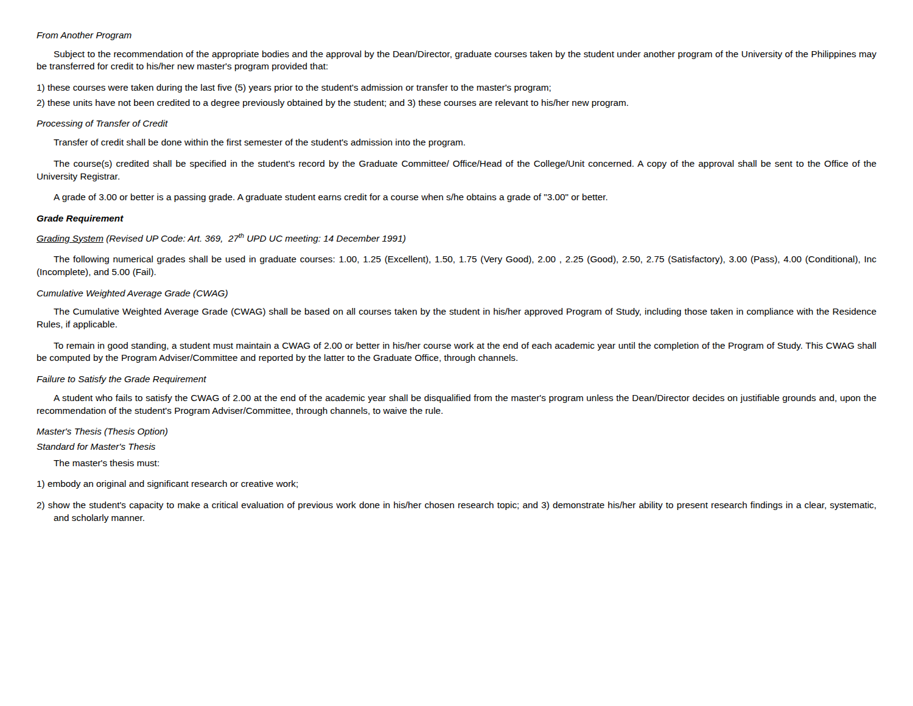From Another Program
Subject to the recommendation of the appropriate bodies and the approval by the Dean/Director, graduate courses taken by the student under another program of the University of the Philippines may be transferred for credit to his/her new master's program provided that:
1) these courses were taken during the last five (5) years prior to the student's admission or transfer to the master's program;
2) these units have not been credited to a degree previously obtained by the student; and 3) these courses are relevant to his/her new program.
Processing of Transfer of Credit
Transfer of credit shall be done within the first semester of the student's admission into the program.
The course(s) credited shall be specified in the student's record by the Graduate Committee/ Office/Head of the College/Unit concerned. A copy of the approval shall be sent to the Office of the University Registrar.
A grade of 3.00 or better is a passing grade. A graduate student earns credit for a course when s/he obtains a grade of "3.00" or better.
Grade Requirement
Grading System (Revised UP Code: Art. 369, 27th UPD UC meeting: 14 December 1991)
The following numerical grades shall be used in graduate courses: 1.00, 1.25 (Excellent), 1.50, 1.75 (Very Good), 2.00 , 2.25 (Good), 2.50, 2.75 (Satisfactory), 3.00 (Pass), 4.00 (Conditional), Inc (Incomplete), and 5.00 (Fail).
Cumulative Weighted Average Grade (CWAG)
The Cumulative Weighted Average Grade (CWAG) shall be based on all courses taken by the student in his/her approved Program of Study, including those taken in compliance with the Residence Rules, if applicable.
To remain in good standing, a student must maintain a CWAG of 2.00 or better in his/her course work at the end of each academic year until the completion of the Program of Study. This CWAG shall be computed by the Program Adviser/Committee and reported by the latter to the Graduate Office, through channels.
Failure to Satisfy the Grade Requirement
A student who fails to satisfy the CWAG of 2.00 at the end of the academic year shall be disqualified from the master's program unless the Dean/Director decides on justifiable grounds and, upon the recommendation of the student's Program Adviser/Committee, through channels, to waive the rule.
Master's Thesis (Thesis Option)
Standard for Master's Thesis
The master's thesis must:
1) embody an original and significant research or creative work;
2) show the student's capacity to make a critical evaluation of previous work done in his/her chosen research topic; and 3) demonstrate his/her ability to present research findings in a clear, systematic, and scholarly manner.